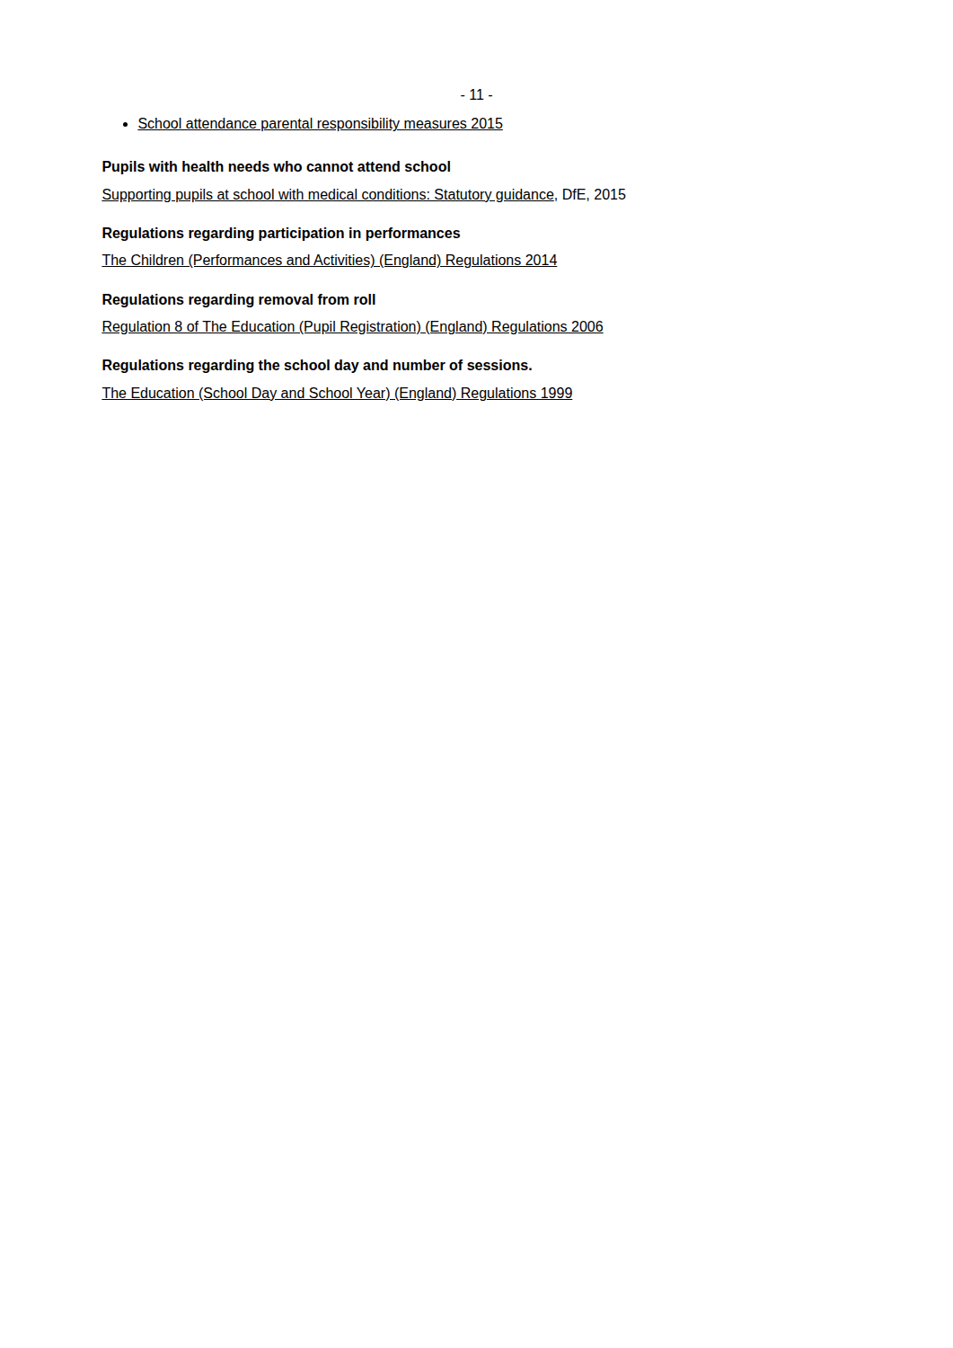- 11 -
School attendance parental responsibility measures 2015
Pupils with health needs who cannot attend school
Supporting pupils at school with medical conditions: Statutory guidance, DfE, 2015
Regulations regarding participation in performances
The Children (Performances and Activities) (England) Regulations 2014
Regulations regarding removal from roll
Regulation 8 of The Education (Pupil Registration) (England) Regulations 2006
Regulations regarding the school day and number of sessions.
The Education (School Day and School Year) (England) Regulations 1999